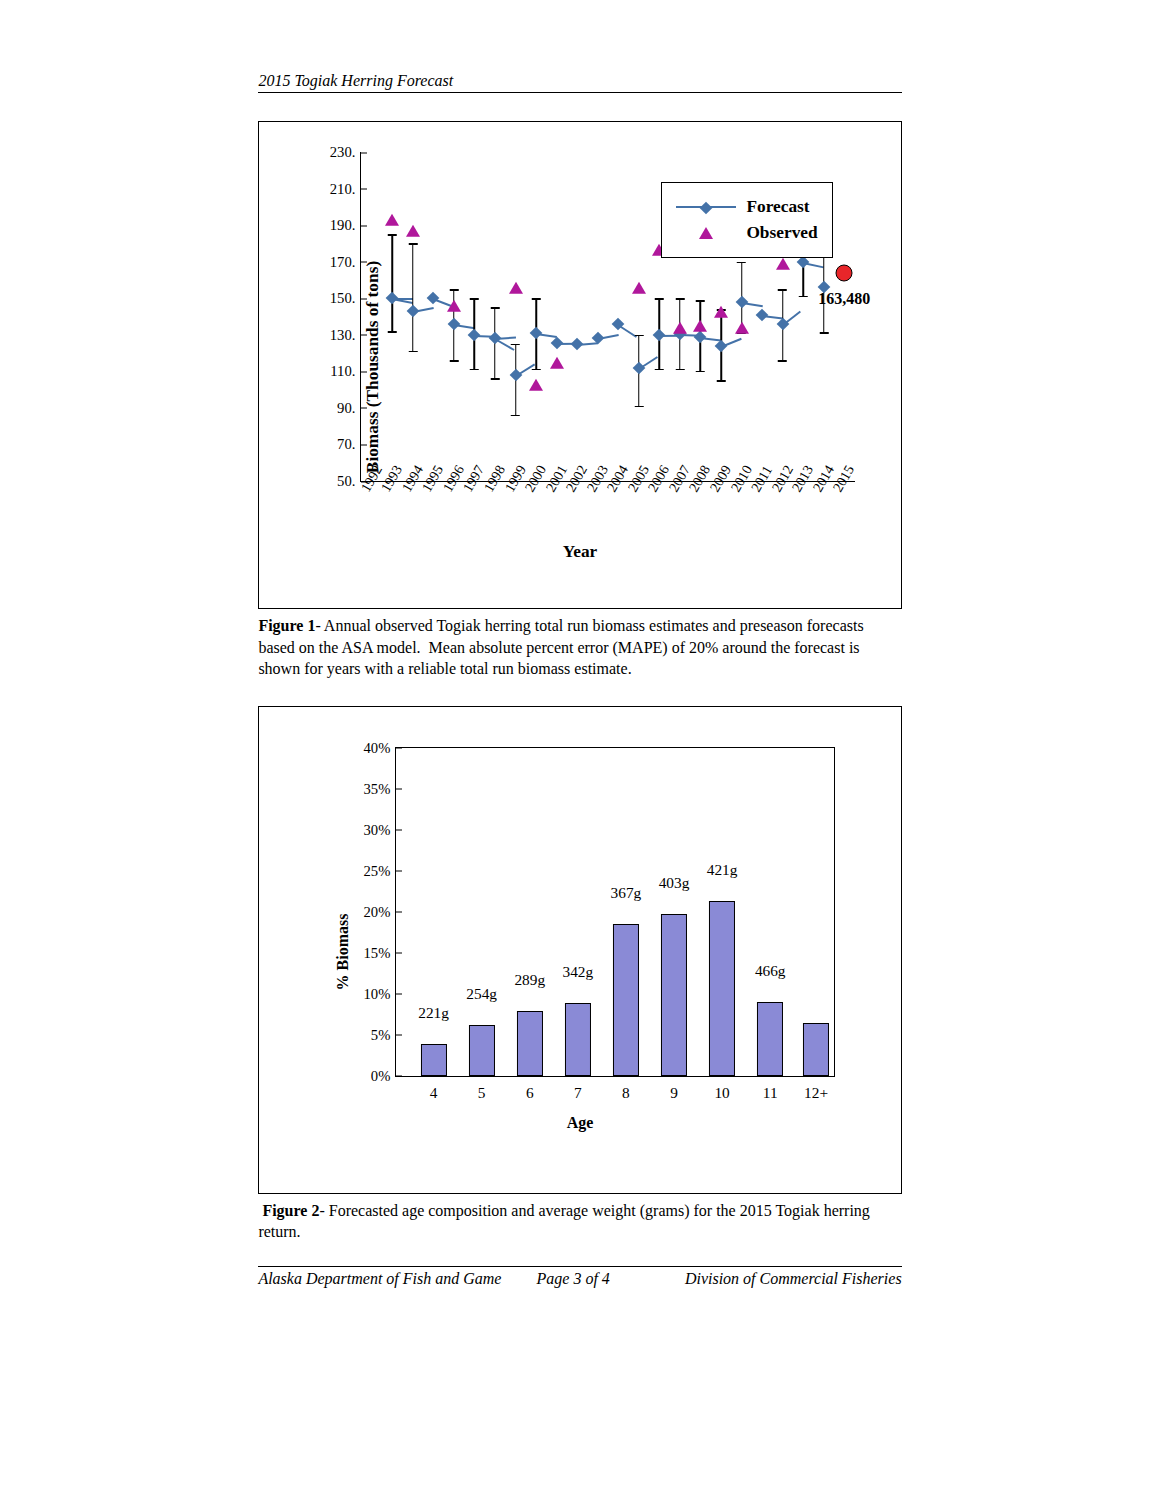2015 Togiak Herring Forecast
Biomass (Thousands of tons)
230.
210.
190.
170.
150.
130.
110.
90.
70.
50.
1992
1993
1994
1995
1996
1997
1998
1999
2000
2001
2002
2003
2004
2005
2006
2007
2008
2009
2010
2011
2012
2013
2014
2015
Forecast
Observed
163,480
Year
Figure 1- Annual observed Togiak herring total run biomass estimates and preseason forecasts based on the ASA model. Mean absolute percent error (MAPE) of 20% around the forecast is shown for years with a reliable total run biomass estimate.
% Biomass
40%
35%
30%
25%
20%
15%
10%
5%
0%
221g
4
254g
5
289g
6
342g
7
367g
8
403g
9
421g
10
466g
11
12+
Age
Figure 2- Forecasted age composition and average weight (grams) for the 2015 Togiak herring return.
Alaska Department of Fish and Game Page 3 of 4 Division of Commercial Fisheries